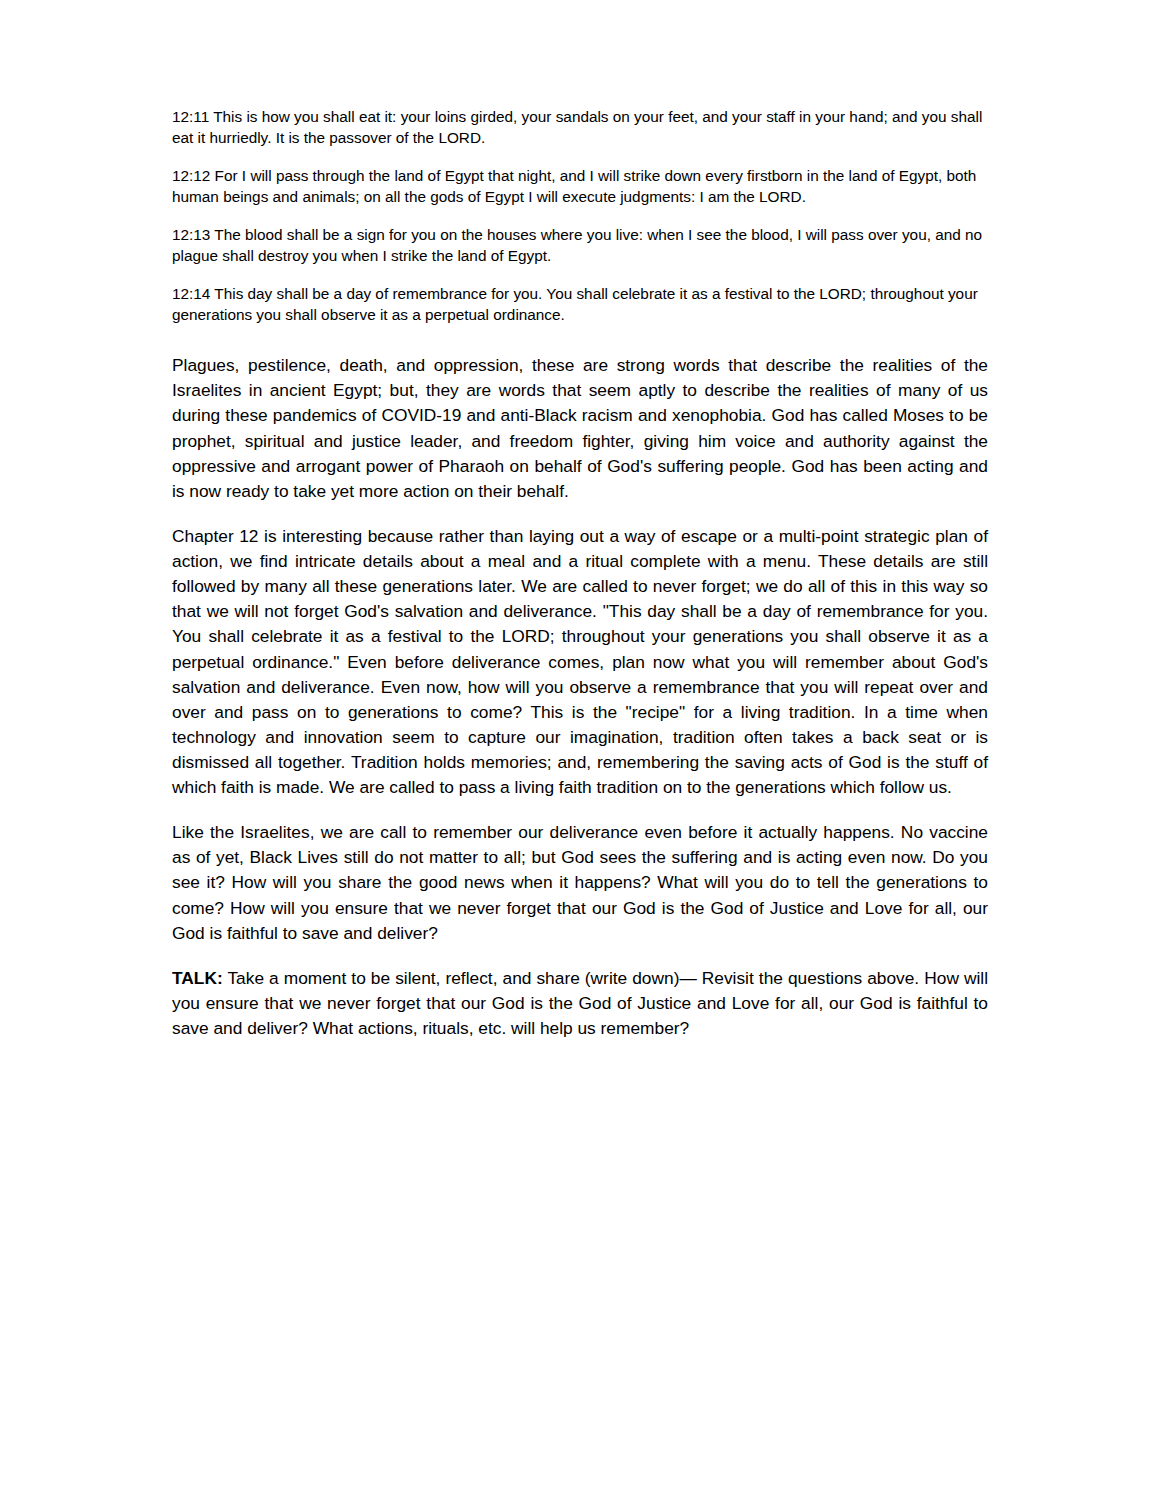12:11 This is how you shall eat it: your loins girded, your sandals on your feet, and your staff in your hand; and you shall eat it hurriedly. It is the passover of the LORD.
12:12 For I will pass through the land of Egypt that night, and I will strike down every firstborn in the land of Egypt, both human beings and animals; on all the gods of Egypt I will execute judgments: I am the LORD.
12:13 The blood shall be a sign for you on the houses where you live: when I see the blood, I will pass over you, and no plague shall destroy you when I strike the land of Egypt.
12:14 This day shall be a day of remembrance for you. You shall celebrate it as a festival to the LORD; throughout your generations you shall observe it as a perpetual ordinance.
Plagues, pestilence, death, and oppression, these are strong words that describe the realities of the Israelites in ancient Egypt; but, they are words that seem aptly to describe the realities of many of us during these pandemics of COVID-19 and anti-Black racism and xenophobia. God has called Moses to be prophet, spiritual and justice leader, and freedom fighter, giving him voice and authority against the oppressive and arrogant power of Pharaoh on behalf of God's suffering people. God has been acting and is now ready to take yet more action on their behalf.
Chapter 12 is interesting because rather than laying out a way of escape or a multi-point strategic plan of action, we find intricate details about a meal and a ritual complete with a menu. These details are still followed by many all these generations later. We are called to never forget; we do all of this in this way so that we will not forget God's salvation and deliverance. "This day shall be a day of remembrance for you. You shall celebrate it as a festival to the LORD; throughout your generations you shall observe it as a perpetual ordinance." Even before deliverance comes, plan now what you will remember about God's salvation and deliverance. Even now, how will you observe a remembrance that you will repeat over and over and pass on to generations to come? This is the "recipe" for a living tradition. In a time when technology and innovation seem to capture our imagination, tradition often takes a back seat or is dismissed all together. Tradition holds memories; and, remembering the saving acts of God is the stuff of which faith is made. We are called to pass a living faith tradition on to the generations which follow us.
Like the Israelites, we are call to remember our deliverance even before it actually happens. No vaccine as of yet, Black Lives still do not matter to all; but God sees the suffering and is acting even now. Do you see it? How will you share the good news when it happens? What will you do to tell the generations to come? How will you ensure that we never forget that our God is the God of Justice and Love for all, our God is faithful to save and deliver?
TALK: Take a moment to be silent, reflect, and share (write down)— Revisit the questions above. How will you ensure that we never forget that our God is the God of Justice and Love for all, our God is faithful to save and deliver? What actions, rituals, etc. will help us remember?